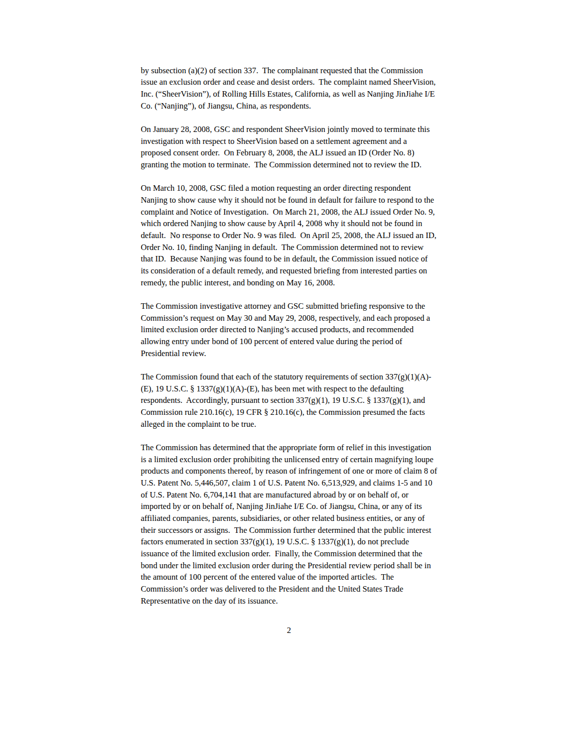by subsection (a)(2) of section 337. The complainant requested that the Commission issue an exclusion order and cease and desist orders. The complaint named SheerVision, Inc. (“SheerVision”), of Rolling Hills Estates, California, as well as Nanjing JinJiahe I/E Co. (“Nanjing”), of Jiangsu, China, as respondents.
On January 28, 2008, GSC and respondent SheerVision jointly moved to terminate this investigation with respect to SheerVision based on a settlement agreement and a proposed consent order. On February 8, 2008, the ALJ issued an ID (Order No. 8) granting the motion to terminate. The Commission determined not to review the ID.
On March 10, 2008, GSC filed a motion requesting an order directing respondent Nanjing to show cause why it should not be found in default for failure to respond to the complaint and Notice of Investigation. On March 21, 2008, the ALJ issued Order No. 9, which ordered Nanjing to show cause by April 4, 2008 why it should not be found in default. No response to Order No. 9 was filed. On April 25, 2008, the ALJ issued an ID, Order No. 10, finding Nanjing in default. The Commission determined not to review that ID. Because Nanjing was found to be in default, the Commission issued notice of its consideration of a default remedy, and requested briefing from interested parties on remedy, the public interest, and bonding on May 16, 2008.
The Commission investigative attorney and GSC submitted briefing responsive to the Commission’s request on May 30 and May 29, 2008, respectively, and each proposed a limited exclusion order directed to Nanjing’s accused products, and recommended allowing entry under bond of 100 percent of entered value during the period of Presidential review.
The Commission found that each of the statutory requirements of section 337(g)(1)(A)-(E), 19 U.S.C. § 1337(g)(1)(A)-(E), has been met with respect to the defaulting respondents. Accordingly, pursuant to section 337(g)(1), 19 U.S.C. § 1337(g)(1), and Commission rule 210.16(c), 19 CFR § 210.16(c), the Commission presumed the facts alleged in the complaint to be true.
The Commission has determined that the appropriate form of relief in this investigation is a limited exclusion order prohibiting the unlicensed entry of certain magnifying loupe products and components thereof, by reason of infringement of one or more of claim 8 of U.S. Patent No. 5,446,507, claim 1 of U.S. Patent No. 6,513,929, and claims 1-5 and 10 of U.S. Patent No. 6,704,141 that are manufactured abroad by or on behalf of, or imported by or on behalf of, Nanjing JinJiahe I/E Co. of Jiangsu, China, or any of its affiliated companies, parents, subsidiaries, or other related business entities, or any of their successors or assigns. The Commission further determined that the public interest factors enumerated in section 337(g)(1), 19 U.S.C. § 1337(g)(1), do not preclude issuance of the limited exclusion order. Finally, the Commission determined that the bond under the limited exclusion order during the Presidential review period shall be in the amount of 100 percent of the entered value of the imported articles. The Commission’s order was delivered to the President and the United States Trade Representative on the day of its issuance.
2